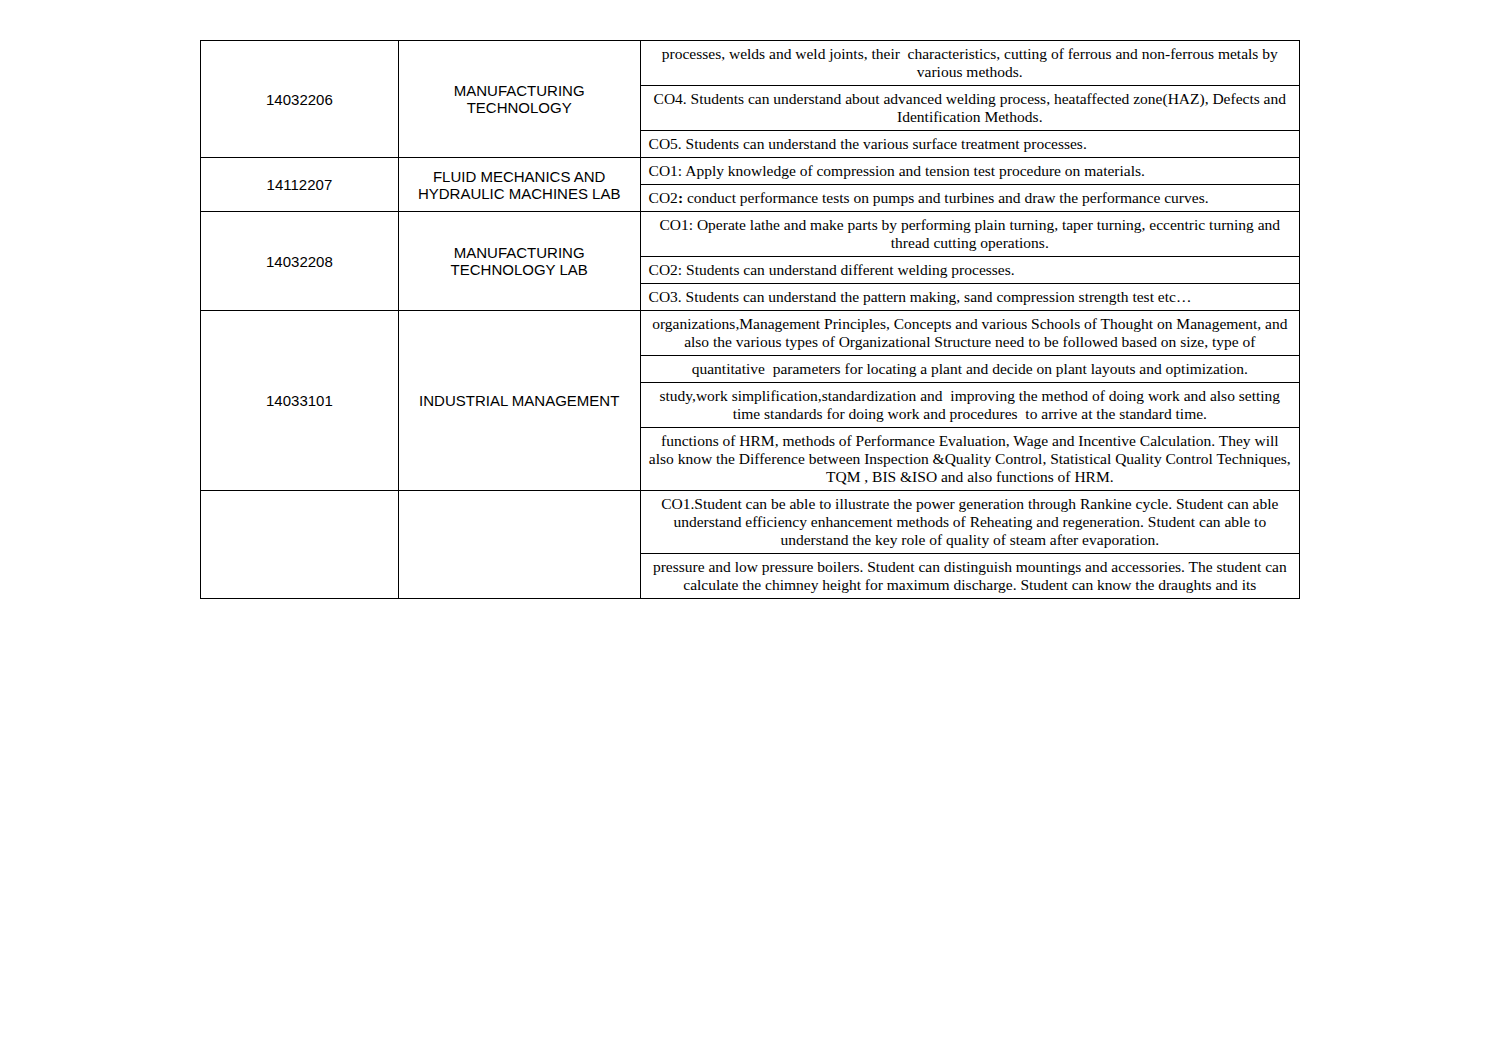| 14032206 | MANUFACTURING TECHNOLOGY | processes, welds and weld joints, their characteristics, cutting of ferrous and non-ferrous metals by various methods. |
| CO4. Students can understand about advanced welding process, heataffected zone(HAZ), Defects and Identification Methods. |
| CO5. Students can understand the various surface treatment processes. |
| 14112207 | FLUID MECHANICS AND HYDRAULIC MACHINES LAB | CO1: Apply knowledge of compression and tension test procedure on materials. |
| CO2 : conduct performance tests on pumps and turbines and draw the performance curves. |
| 14032208 | MANUFACTURING TECHNOLOGY LAB | CO1: Operate lathe and make parts by performing plain turning, taper turning, eccentric turning and thread cutting operations. |
| CO2: Students can understand different welding processes. |
| CO3. Students can understand the pattern making, sand compression strength test etc… |
| 14033101 | INDUSTRIAL MANAGEMENT | organizations,Management Principles, Concepts and various Schools of Thought on Management, and also the various types of Organizational Structure need to be followed based on size, type of |
| quantitative parameters for locating a plant and decide on plant layouts and optimization. |
| study,work simplification,standardization and improving the method of doing work and also setting time standards for doing work and procedures to arrive at the standard time. |
| functions of HRM, methods of Performance Evaluation, Wage and Incentive Calculation. They will also know the Difference between Inspection &Quality Control, Statistical Quality Control Techniques, TQM , BIS &ISO and also functions of HRM. |
| | | CO1.Student can be able to illustrate the power generation through Rankine cycle. Student can able understand efficiency enhancement methods of Reheating and regeneration. Student can able to understand the key role of quality of steam after evaporation. |
| pressure and low pressure boilers. Student can distinguish mountings and accessories. The student can calculate the chimney height for maximum discharge. Student can know the draughts and its |